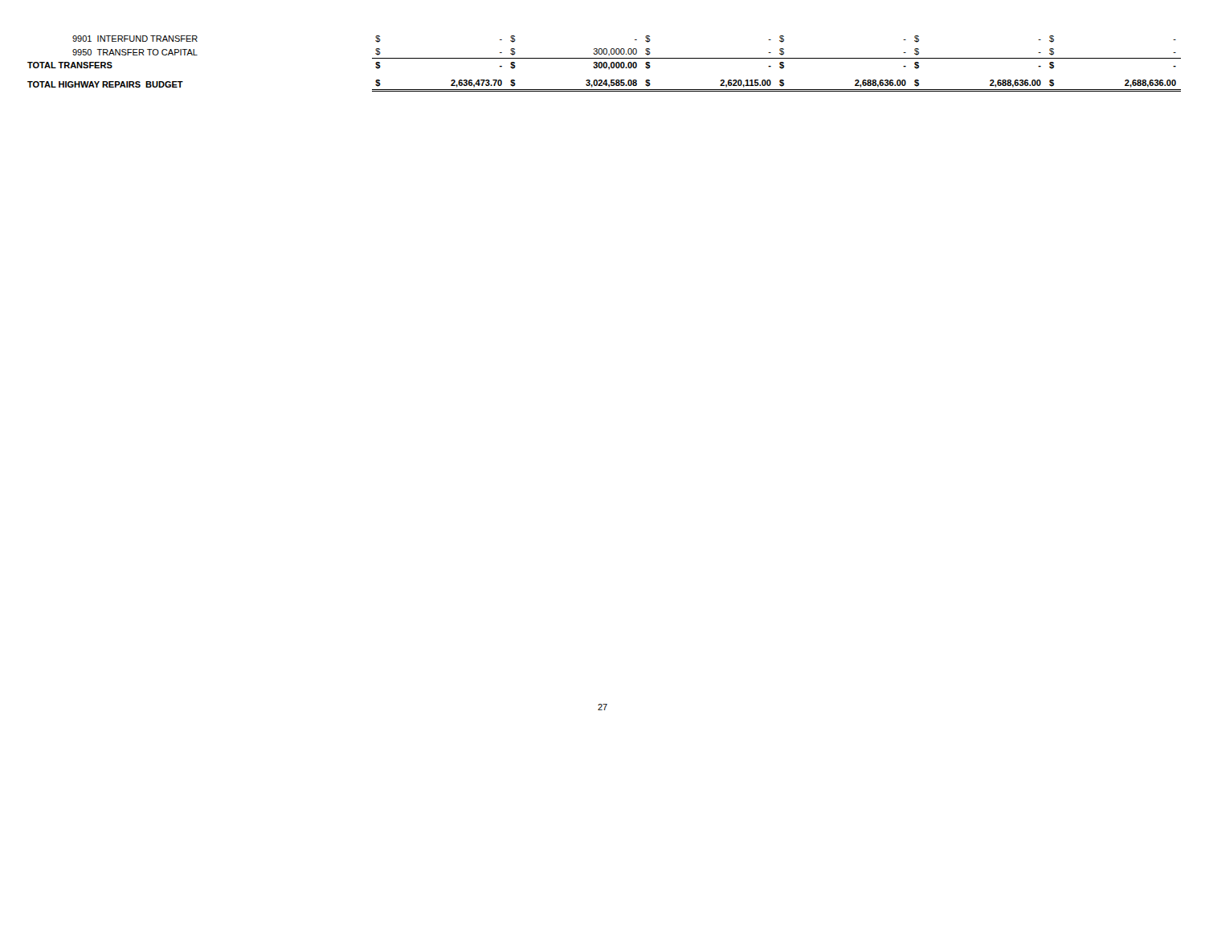| 9901 INTERFUND TRANSFER | $ | - | $ | - | $ | - | $ | - | $ | - | $ | - |
| 9950 TRANSFER TO CAPITAL | $ | - | $ | 300,000.00 | $ | - | $ | - | $ | - | $ | - |
| TOTAL TRANSFERS | $ | - | $ | 300,000.00 | $ | - | $ | - | $ | - | $ | - |
| TOTAL HIGHWAY REPAIRS BUDGET | $ | 2,636,473.70 | $ | 3,024,585.08 | $ | 2,620,115.00 | $ | 2,688,636.00 | $ | 2,688,636.00 | $ | 2,688,636.00 |
27